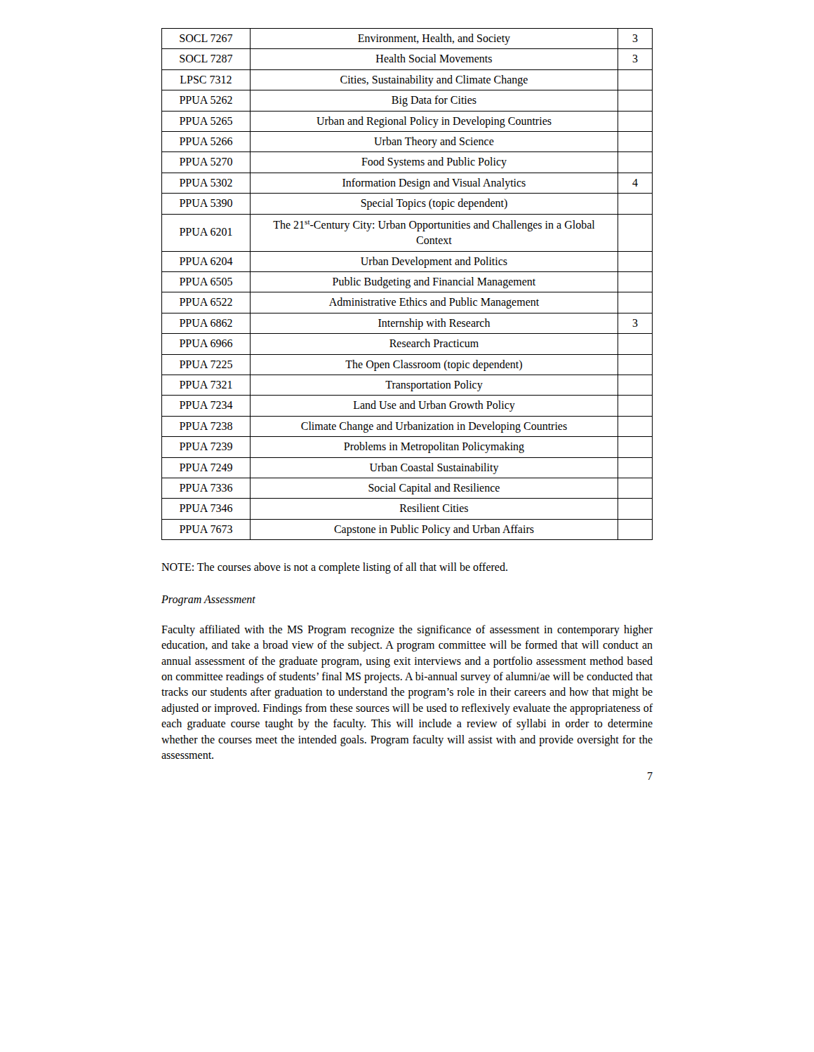| SOCL 7267 | Environment, Health, and Society | 3 |
| SOCL 7287 | Health Social Movements | 3 |
| LPSC 7312 | Cities, Sustainability and Climate Change | |
| PPUA 5262 | Big Data for Cities | |
| PPUA 5265 | Urban and Regional Policy in Developing Countries | |
| PPUA 5266 | Urban Theory and Science | |
| PPUA 5270 | Food Systems and Public Policy | |
| PPUA 5302 | Information Design and Visual Analytics | 4 |
| PPUA 5390 | Special Topics (topic dependent) | |
| PPUA 6201 | The 21 st -Century City: Urban Opportunities and Challenges in a Global Context | |
| PPUA 6204 | Urban Development and Politics | |
| PPUA 6505 | Public Budgeting and Financial Management | |
| PPUA 6522 | Administrative Ethics and Public Management | |
| PPUA 6862 | Internship with Research | 3 |
| PPUA 6966 | Research Practicum | |
| PPUA 7225 | The Open Classroom (topic dependent) | |
| PPUA 7321 | Transportation Policy | |
| PPUA 7234 | Land Use and Urban Growth Policy | |
| PPUA 7238 | Climate Change and Urbanization in Developing Countries | |
| PPUA 7239 | Problems in Metropolitan Policymaking | |
| PPUA 7249 | Urban Coastal Sustainability | |
| PPUA 7336 | Social Capital and Resilience | |
| PPUA 7346 | Resilient Cities | |
| PPUA 7673 | Capstone in Public Policy and Urban Affairs | |
NOTE: The courses above is not a complete listing of all that will be offered.
Program Assessment
Faculty affiliated with the MS Program recognize the significance of assessment in contemporary higher education, and take a broad view of the subject. A program committee will be formed that will conduct an annual assessment of the graduate program, using exit interviews and a portfolio assessment method based on committee readings of students’ final MS projects. A bi-annual survey of alumni/ae will be conducted that tracks our students after graduation to understand the program’s role in their careers and how that might be adjusted or improved. Findings from these sources will be used to reflexively evaluate the appropriateness of each graduate course taught by the faculty. This will include a review of syllabi in order to determine whether the courses meet the intended goals. Program faculty will assist with and provide oversight for the assessment.
7